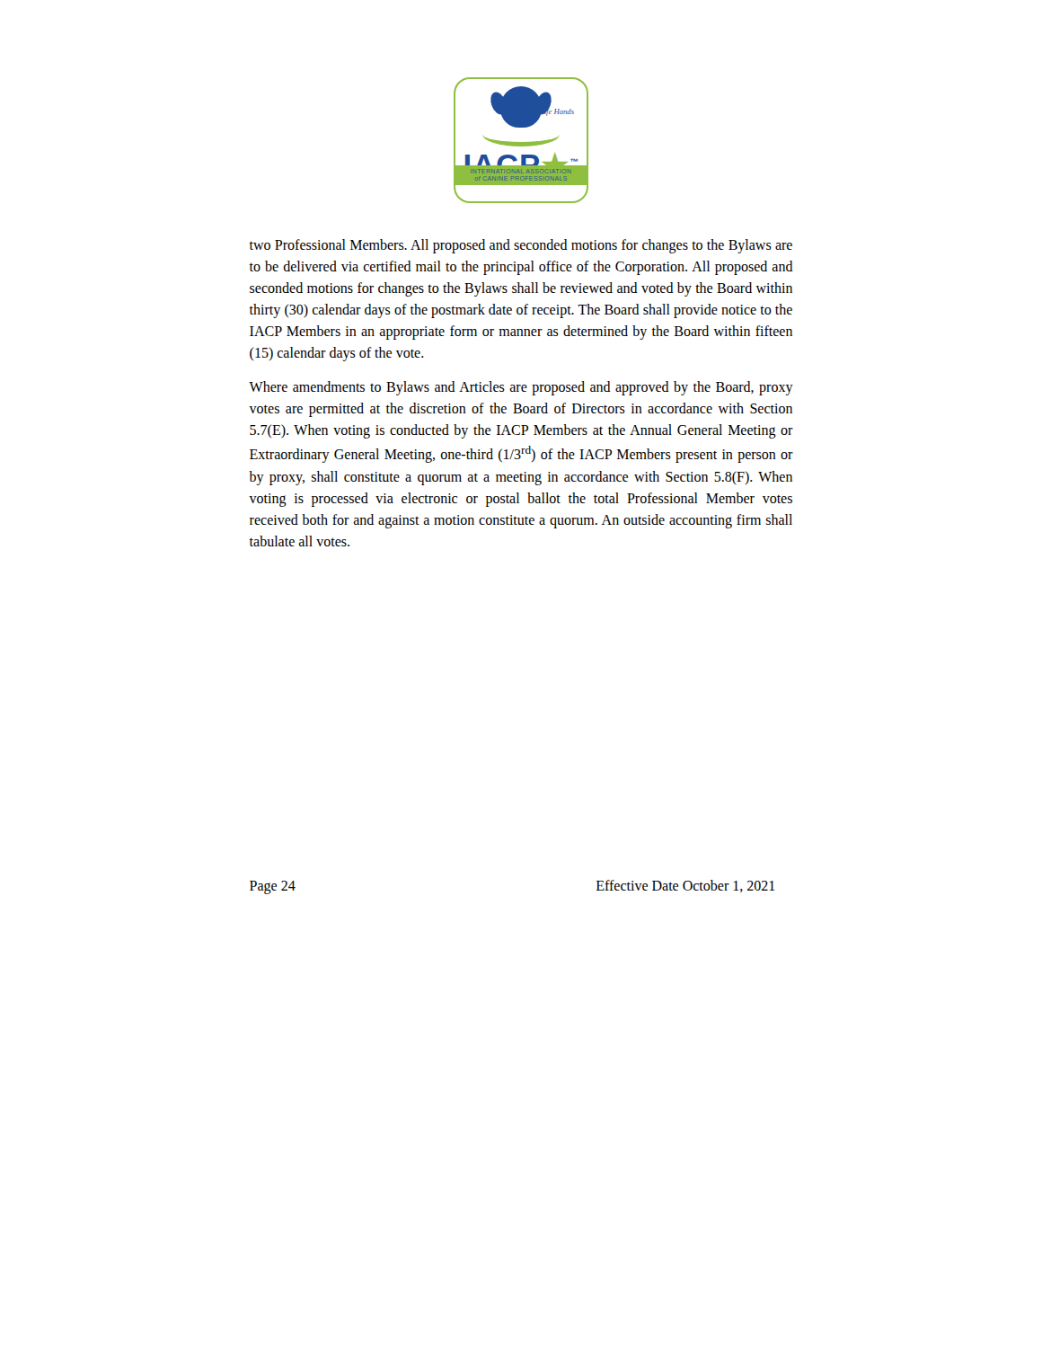In Safe Hands
IACP★™
INTERNATIONAL ASSOCIATION of CANINE PROFESSIONALS
two Professional Members. All proposed and seconded motions for changes to the Bylaws are to be delivered via certified mail to the principal office of the Corporation. All proposed and seconded motions for changes to the Bylaws shall be reviewed and voted by the Board within thirty (30) calendar days of the postmark date of receipt. The Board shall provide notice to the IACP Members in an appropriate form or manner as determined by the Board within fifteen (15) calendar days of the vote.
Where amendments to Bylaws and Articles are proposed and approved by the Board, proxy votes are permitted at the discretion of the Board of Directors in accordance with Section 5.7(E). When voting is conducted by the IACP Members at the Annual General Meeting or Extraordinary General Meeting, one-third (1/3rd) of the IACP Members present in person or by proxy, shall constitute a quorum at a meeting in accordance with Section 5.8(F). When voting is processed via electronic or postal ballot the total Professional Member votes received both for and against a motion constitute a quorum. An outside accounting firm shall tabulate all votes.
Page 24
Effective Date October 1, 2021